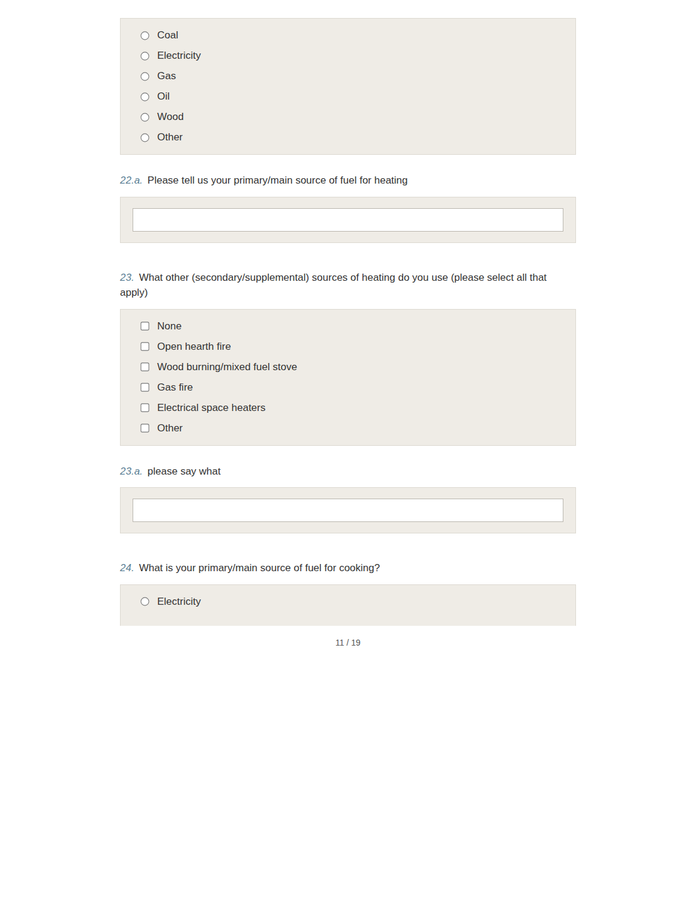Coal
Electricity
Gas
Oil
Wood
Other
22.a. Please tell us your primary/main source of fuel for heating
23. What other (secondary/supplemental) sources of heating do you use (please select all that apply)
None
Open hearth fire
Wood burning/mixed fuel stove
Gas fire
Electrical space heaters
Other
23.a. please say what
24. What is your primary/main source of fuel for cooking?
Electricity
11 / 19